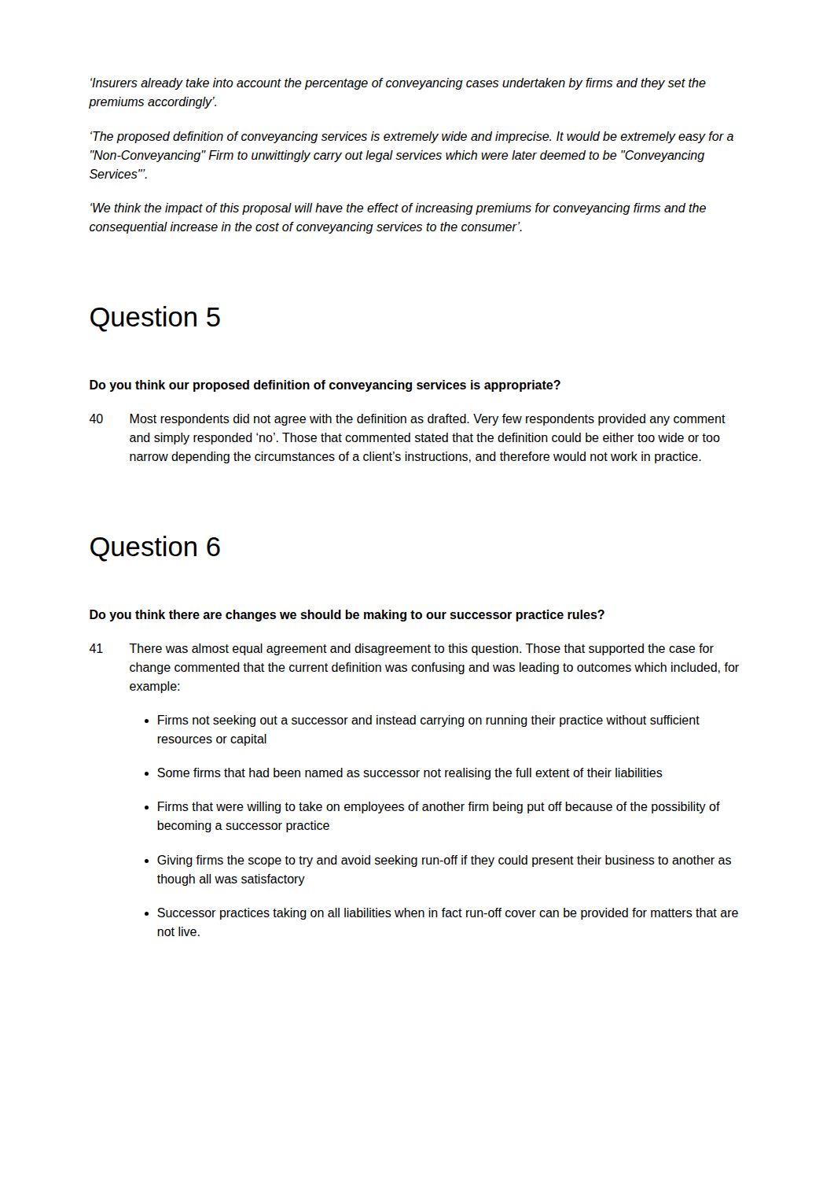‘Insurers already take into account the percentage of conveyancing cases undertaken by firms and they set the premiums accordingly’.
‘The proposed definition of conveyancing services is extremely wide and imprecise. It would be extremely easy for a "Non-Conveyancing" Firm to unwittingly carry out legal services which were later deemed to be "Conveyancing Services"’.
‘We think the impact of this proposal will have the effect of increasing premiums for conveyancing firms and the consequential increase in the cost of conveyancing services to the consumer’.
Question 5
Do you think our proposed definition of conveyancing services is appropriate?
40
Most respondents did not agree with the definition as drafted. Very few respondents provided any comment and simply responded ‘no’. Those that commented stated that the definition could be either too wide or too narrow depending the circumstances of a client’s instructions, and therefore would not work in practice.
Question 6
Do you think there are changes we should be making to our successor practice rules?
41
There was almost equal agreement and disagreement to this question. Those that supported the case for change commented that the current definition was confusing and was leading to outcomes which included, for example:
Firms not seeking out a successor and instead carrying on running their practice without sufficient resources or capital
Some firms that had been named as successor not realising the full extent of their liabilities
Firms that were willing to take on employees of another firm being put off because of the possibility of becoming a successor practice
Giving firms the scope to try and avoid seeking run-off if they could present their business to another as though all was satisfactory
Successor practices taking on all liabilities when in fact run-off cover can be provided for matters that are not live.